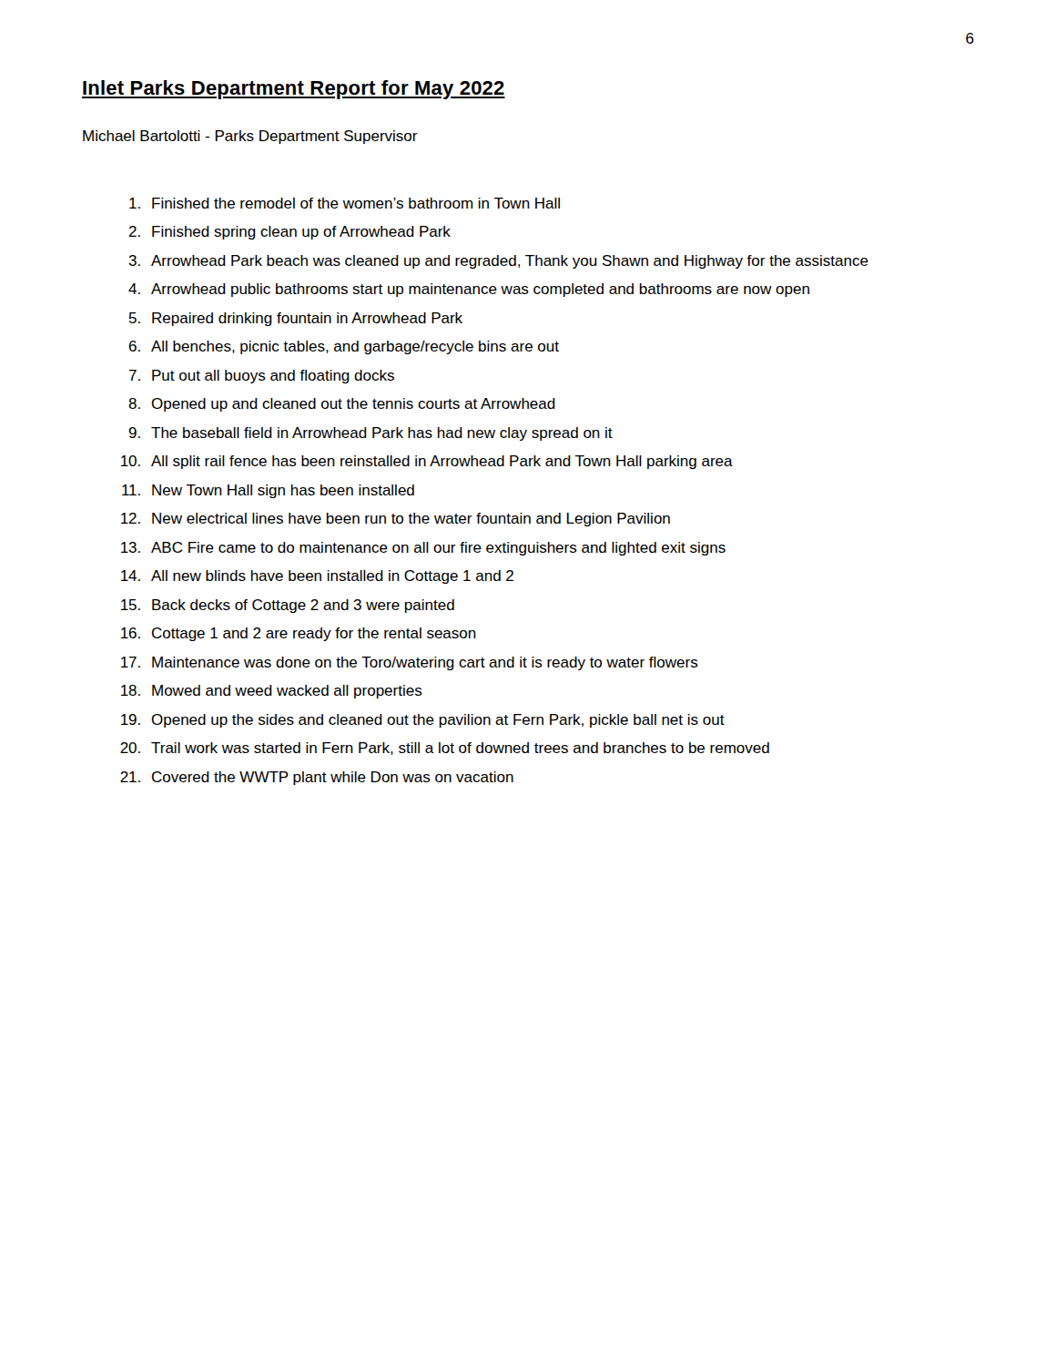6
Inlet Parks Department Report for May 2022
Michael Bartolotti - Parks Department Supervisor
Finished the remodel of the women’s bathroom in Town Hall
Finished spring clean up of Arrowhead Park
Arrowhead Park beach was cleaned up and regraded, Thank you Shawn and Highway for the assistance
Arrowhead public bathrooms start up maintenance was completed and bathrooms are now open
Repaired drinking fountain in Arrowhead Park
All benches, picnic tables, and garbage/recycle bins are out
Put out all buoys and floating docks
Opened up and cleaned out the tennis courts at Arrowhead
The baseball field in Arrowhead Park has had new clay spread on it
All split rail fence has been reinstalled in Arrowhead Park and Town Hall parking area
New Town Hall sign has been installed
New electrical lines have been run to the water fountain and Legion Pavilion
ABC Fire came to do maintenance on all our fire extinguishers and lighted exit signs
All new blinds have been installed in Cottage 1 and 2
Back decks of Cottage 2 and 3 were painted
Cottage 1 and 2 are ready for the rental season
Maintenance was done on the Toro/watering cart and it is ready to water flowers
Mowed and weed wacked all properties
Opened up the sides and cleaned out the pavilion at Fern Park, pickle ball net is out
Trail work was started in Fern Park, still a lot of downed trees and branches to be removed
Covered the WWTP plant while Don was on vacation